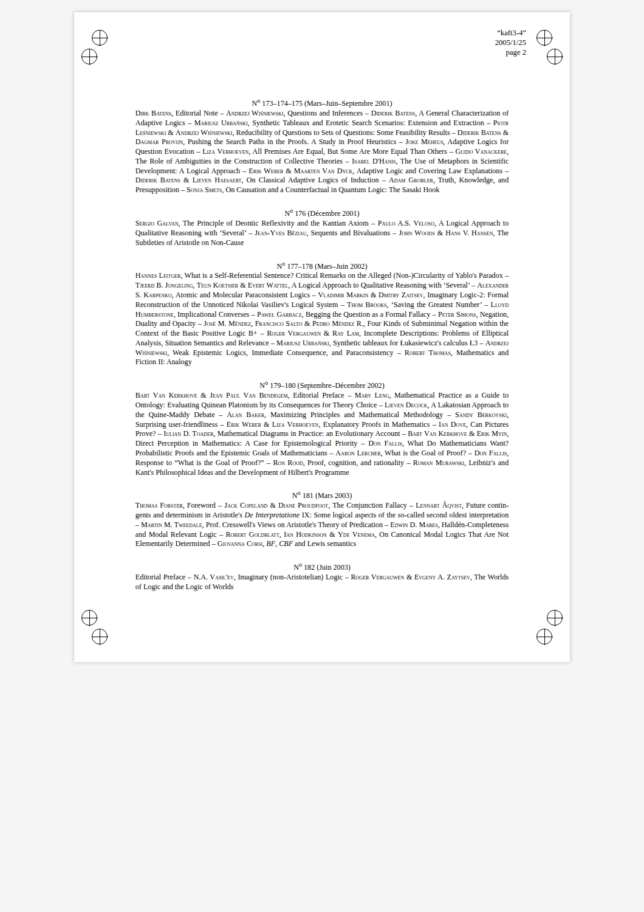“kaft3-4”
2005/1/25
page 2
No 173–174–175 (Mars–Juin–Septembre 2001)
Dirk Batens, Editorial Note – Andrzej Wiśniewski, Questions and Inferences – Diderik Batens, A General Characterization of Adaptive Logics – Mariusz Urbański, Synthetic Tableaux and Erotetic Search Scenarios: Extension and Extraction – Piotr Leśniewski & Andrzej Wiśniewski, Reducibility of Questions to Sets of Questions: Some Feasibility Results – Diderik Batens & Dagmar Provijn, Pushing the Search Paths in the Proofs. A Study in Proof Heuristics – Joke Meheus, Adaptive Logics for Question Evocation – Liza Verhoeven, All Premises Are Equal, But Some Are More Equal Than Others – Guido Vanackere, The Role of Ambiguities in the Construction of Collective Theories – Isabel D'Hanis, The Use of Metaphors in Scientific Development: A Logical Approach – Erik Weber & Maarten Van Dyck, Adaptive Logic and Covering Law Explanations – Diderik Batens & Lieven Haesaert, On Classical Adaptive Logics of Induction – Adam Grobler, Truth, Knowledge, and Presupposition – Sonja Smets, On Causation and a Counterfactual in Quantum Logic: The Sasaki Hook
No 176 (Décembre 2001)
Sergio Galvan, The Principle of Deontic Reflexivity and the Kantian Axiom – Paulo A.S. Veloso, A Logical Approach to Qualitative Reasoning with ‘Several’ – Jean-Yves Béziau, Sequents and Bivaluations – John Woods & Hans V. Hansen, The Subtleties of Aristotle on Non-Cause
No 177–178 (Mars–Juin 2002)
Hannes Leitgeb, What is a Self-Referential Sentence? Critical Remarks on the Alleged (Non-)Circularity of Yablo's Paradox – Tjeerd B. Jongeling, Teun Koetsier & Evert Wattel, A Logical Approach to Qualitative Reasoning with ‘Several’ – Alexander S. Karpenko, Atomic and Molecular Paraconsistent Logics – Vladimir Markin & Dmitry Zaitsev, Imaginary Logic-2: Formal Reconstruction of the Unnoticed Nikolai Vasiliev's Logical System – Thom Brooks, ‘Saving the Greatest Number’ – Lloyd Humberstone, Implicational Converses – Paweł Garbacz, Begging the Question as a Formal Fallacy – Peter Simons, Negation, Duality and Opacity – José M. Méndez, Francisco Salto & Pedro Méndez R., Four Kinds of Subminimal Negation within the Context of the Basic Positive Logic B+ – Roger Vergauwen & Ray Lam, Incomplete Descriptions: Problems of Elliptical Analysis, Situation Semantics and Relevance – Mariusz Urbański, Synthetic tableaux for Łukasiewicz's calculus Ł3 – Andrzej Wiśniewski, Weak Epistemic Logics, Immediate Consequence, and Paraconsistency – Robert Thomas, Mathematics and Fiction II: Analogy
No 179–180 (Septembre–Décembre 2002)
Bart Van Kerkhove & Jean Paul Van Bendegem, Editorial Preface – Mary Leng, Mathematical Practice as a Guide to Ontology: Evaluating Quinean Platonism by its Consequences for Theory Choice – Lieven Decock, A Lakatosian Approach to the Quine-Maddy Debate – Alan Baker, Maximizing Principles and Mathematical Methodology – Sandy Berkovski, Surprising user-friendliness – Erik Weber & Liza Verhoeven, Explanatory Proofs in Mathematics – Ian Dove, Can Pictures Prove? – Iulian D. Toader, Mathematical Diagrams in Practice: an Evolutionary Account – Bart Van Kerkhove & Erik Myin, Direct Perception in Mathematics: A Case for Epistemological Priority – Don Fallis, What Do Mathematicians Want? Probabilistic Proofs and the Epistemic Goals of Mathematicians – Aaron Lercher, What is the Goal of Proof? – Don Fallis, Response to “What is the Goal of Proof?” – Ron Rood, Proof, cognition, and rationality – Roman Murawski, Leibniz's and Kant's Philosophical Ideas and the Development of Hilbert's Programme
No 181 (Mars 2003)
Thomas Forster, Foreword – Jack Copeland & Diane Proudfoot, The Conjunction Fallacy – Lennart Åqvist, Future contingents and determinism in Aristotle's De Interpretatione IX: Some logical aspects of the so-called second oldest interpretation – Martin M. Tweedale, Prof. Cresswell's Views on Aristotle's Theory of Predication – Edwin D. Mares, Halldén-Completeness and Modal Relevant Logic – Robert Goldblatt, Ian Hodkinson & Yde Venema, On Canonical Modal Logics That Are Not Elementarily Determined – Giovanna Corsi, BF, CBF and Lewis semantics
No 182 (Juin 2003)
Editorial Preface – N.A. Vasil'ev, Imaginary (non-Aristotelian) Logic – Roger Vergauwen & Evgeny A. Zaytsev, The Worlds of Logic and the Logic of Worlds